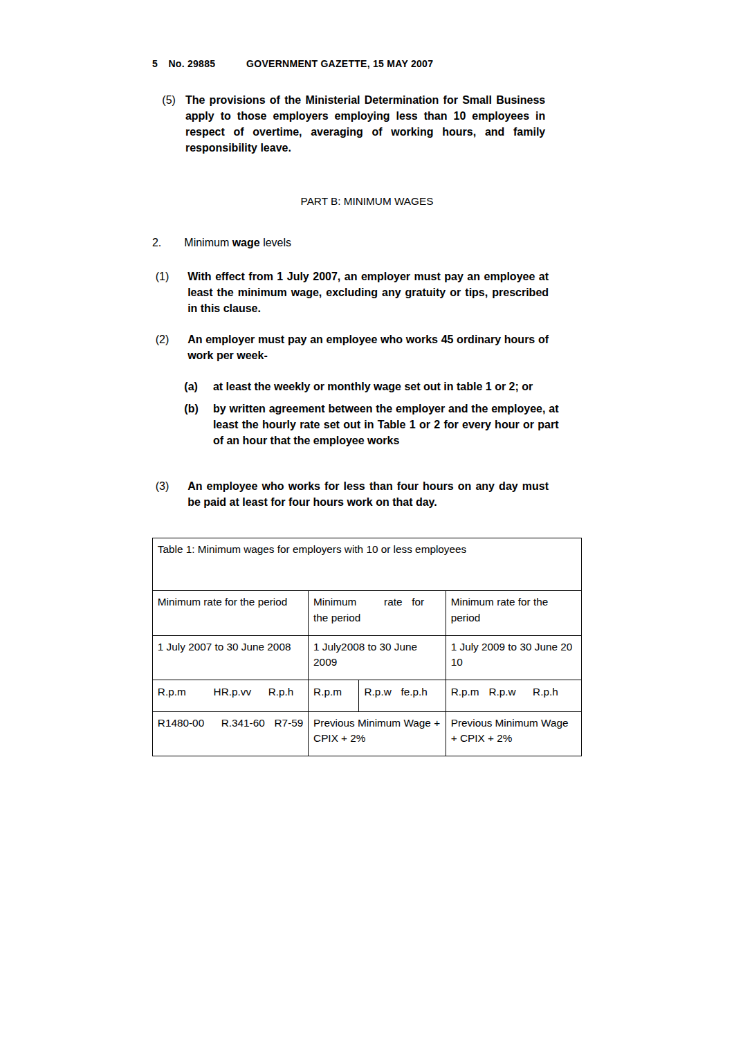5 No. 29885 GOVERNMENT GAZETTE, 15 MAY 2007
(5)
The provisions of the Ministerial Determination for Small Business apply to those employers employing less than 10 employees in respect of overtime, averaging of working hours, and family responsibility leave.
PART B: MINIMUM WAGES
2.
Minimum wage levels
(1)
With effect from 1 July 2007, an employer must pay an employee at least the minimum wage, excluding any gratuity or tips, prescribed in this clause.
(2)
An employer must pay an employee who works 45 ordinary hours of work per week-
(a)
at least the weekly or monthly wage set out in table 1 or 2; or
(b)
by written agreement between the employer and the employee, at least the hourly rate set out in Table 1 or 2 for every hour or part of an hour that the employee works
(3)
An employee who works for less than four hours on any day must be paid at least for four hours work on that day.
| Table 1: Minimum wages for employers with 10 or less employees |
| Minimum rate for the period | Minimum rate for the period | Minimum rate for the period |
| 1 July 2007 to 30 June 2008 | 1 July2008 to 30 June 2009 | 1 July 2009 to 30 June 20 10 |
| R.p.m HR.p.vv R.p.h | R.p.m R.p.w fe.p.h | R.p.m R.p.w R.p.h |
| R1480-00 R.341-60 R7-59 | Previous Minimum Wage + CPIX + 2% | Previous Minimum Wage + CPIX + 2% |